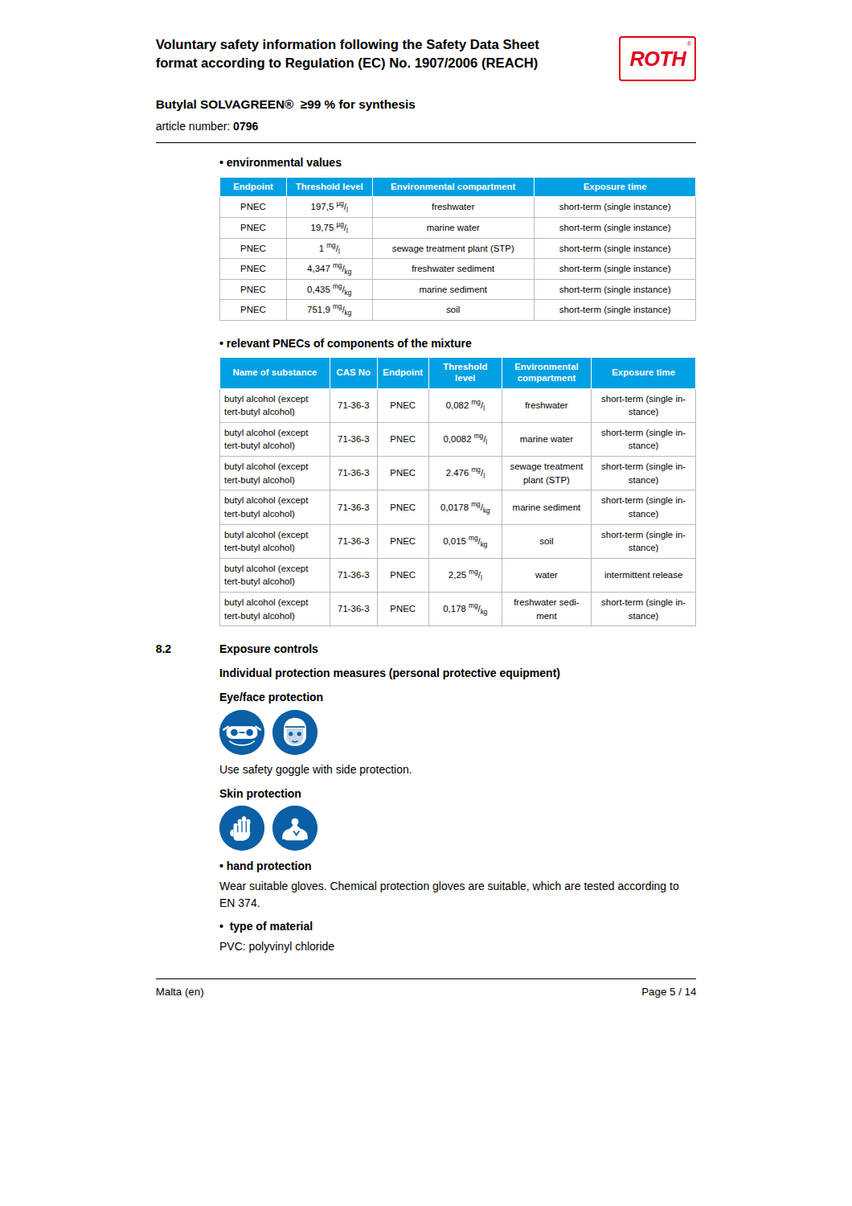Voluntary safety information following the Safety Data Sheet
format according to Regulation (EC) No. 1907/2006 (REACH)
® ROTH
Butylal SOLVAGREEN® ≥99 % for synthesis
article number: 0796
• environmental values
| Endpoint | Threshold level | Environmental compartment | Exposure time |
| --- | --- | --- | --- |
| PNEC | 197,5 µg / l | freshwater | short-term (single instance) |
| PNEC | 19,75 µg / l | marine water | short-term (single instance) |
| PNEC | 1 mg / l | sewage treatment plant (STP) | short-term (single instance) |
| PNEC | 4,347 mg / kg | freshwater sediment | short-term (single instance) |
| PNEC | 0,435 mg / kg | marine sediment | short-term (single instance) |
| PNEC | 751,9 mg / kg | soil | short-term (single instance) |
• relevant PNECs of components of the mixture
| Name of substance | CAS No | Endpoint | Threshold level | Environmental compartment | Exposure time |
| --- | --- | --- | --- | --- | --- |
| butyl alcohol (except tert-butyl alcohol) | 71-36-3 | PNEC | 0,082 mg / l | freshwater | short-term (single in-stance) |
| butyl alcohol (except tert-butyl alcohol) | 71-36-3 | PNEC | 0,0082 mg / l | marine water | short-term (single in-stance) |
| butyl alcohol (except tert-butyl alcohol) | 71-36-3 | PNEC | 2.476 mg / l | sewage treatment plant (STP) | short-term (single in-stance) |
| butyl alcohol (except tert-butyl alcohol) | 71-36-3 | PNEC | 0,0178 mg / kg | marine sediment | short-term (single in-stance) |
| butyl alcohol (except tert-butyl alcohol) | 71-36-3 | PNEC | 0,015 mg / kg | soil | short-term (single in-stance) |
| butyl alcohol (except tert-butyl alcohol) | 71-36-3 | PNEC | 2,25 mg / l | water | intermittent release |
| butyl alcohol (except tert-butyl alcohol) | 71-36-3 | PNEC | 0,178 mg / kg | freshwater sedi-ment | short-term (single in-stance) |
8.2
Exposure controls
Individual protection measures (personal protective equipment)
Eye/face protection
Use safety goggle with side protection.
Skin protection
• hand protection
Wear suitable gloves. Chemical protection gloves are suitable, which are tested according to EN 374.
• type of material
PVC: polyvinyl chloride
Malta (en) Page 5 / 14